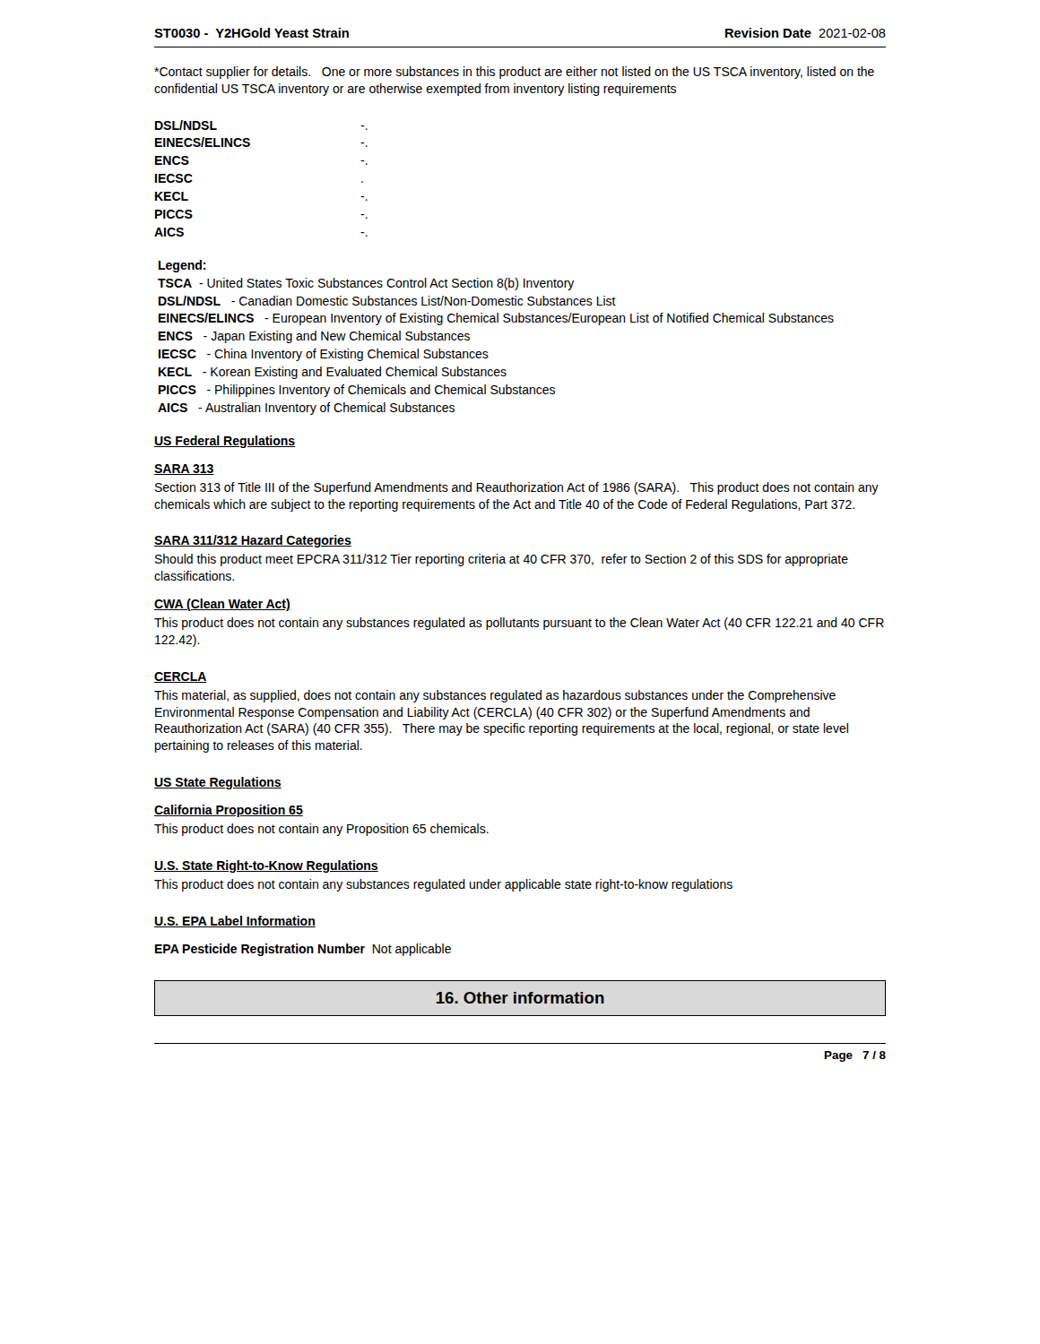ST0030 - Y2HGold Yeast Strain
Revision Date 2021-02-08
*Contact supplier for details. One or more substances in this product are either not listed on the US TSCA inventory, listed on the confidential US TSCA inventory or are otherwise exempted from inventory listing requirements
DSL/NDSL-.
EINECS/ELINCS-.
ENCS-.
IECSC.
KECL-.
PICCS-.
AICS-.
Legend:
TSCA - United States Toxic Substances Control Act Section 8(b) Inventory
DSL/NDSL - Canadian Domestic Substances List/Non-Domestic Substances List
EINECS/ELINCS - European Inventory of Existing Chemical Substances/European List of Notified Chemical Substances
ENCS - Japan Existing and New Chemical Substances
IECSC - China Inventory of Existing Chemical Substances
KECL - Korean Existing and Evaluated Chemical Substances
PICCS - Philippines Inventory of Chemicals and Chemical Substances
AICS - Australian Inventory of Chemical Substances
US Federal Regulations
SARA 313
Section 313 of Title III of the Superfund Amendments and Reauthorization Act of 1986 (SARA). This product does not contain any chemicals which are subject to the reporting requirements of the Act and Title 40 of the Code of Federal Regulations, Part 372.
SARA 311/312 Hazard Categories
Should this product meet EPCRA 311/312 Tier reporting criteria at 40 CFR 370, refer to Section 2 of this SDS for appropriate classifications.
CWA (Clean Water Act)
This product does not contain any substances regulated as pollutants pursuant to the Clean Water Act (40 CFR 122.21 and 40 CFR 122.42).
CERCLA
This material, as supplied, does not contain any substances regulated as hazardous substances under the Comprehensive Environmental Response Compensation and Liability Act (CERCLA) (40 CFR 302) or the Superfund Amendments and Reauthorization Act (SARA) (40 CFR 355). There may be specific reporting requirements at the local, regional, or state level pertaining to releases of this material.
US State Regulations
California Proposition 65
This product does not contain any Proposition 65 chemicals.
U.S. State Right-to-Know Regulations
This product does not contain any substances regulated under applicable state right-to-know regulations
U.S. EPA Label Information
EPA Pesticide Registration Number Not applicable
16. Other information
Page 7 / 8